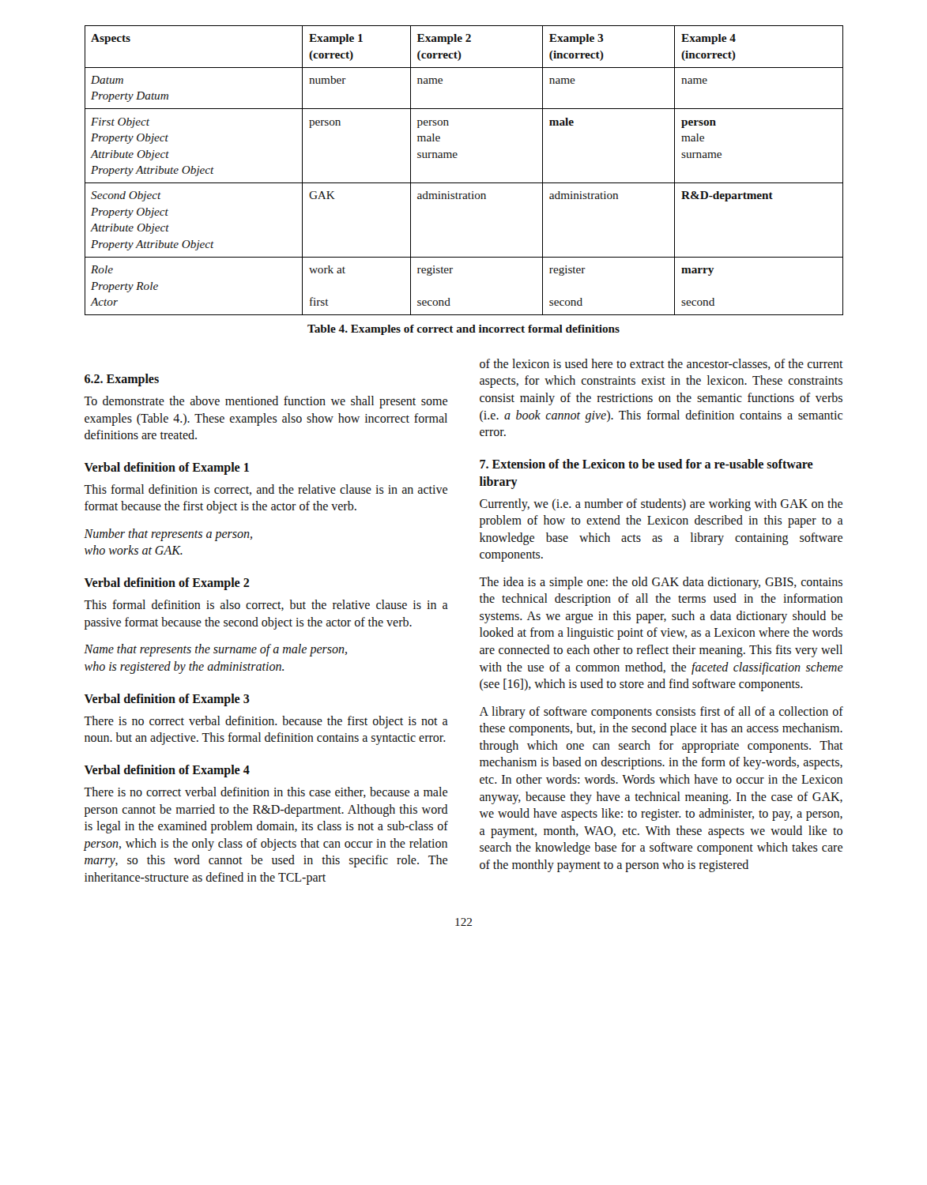| Aspects | Example 1 (correct) | Example 2 (correct) | Example 3 (incorrect) | Example 4 (incorrect) |
| --- | --- | --- | --- | --- |
| Datum Property Datum | number | name | name | name |
| First Object Property Object Attribute Object Property Attribute Object | person | person male surname | male | person male surname |
| Second Object Property Object Attribute Object Property Attribute Object | GAK | administration | administration | R&D-department |
| Role Property Role Actor | work at first | register second | register second | marry second |
Table 4. Examples of correct and incorrect formal definitions
6.2. Examples
To demonstrate the above mentioned function we shall present some examples (Table 4.). These examples also show how incorrect formal definitions are treated.
Verbal definition of Example 1
This formal definition is correct, and the relative clause is in an active format because the first object is the actor of the verb.
Number that represents a person,
who works at GAK.
Verbal definition of Example 2
This formal definition is also correct, but the relative clause is in a passive format because the second object is the actor of the verb.
Name that represents the surname of a male person,
who is registered by the administration.
Verbal definition of Example 3
There is no correct verbal definition. because the first object is not a noun. but an adjective. This formal definition contains a syntactic error.
Verbal definition of Example 4
There is no correct verbal definition in this case either, because a male person cannot be married to the R&D-department. Although this word is legal in the examined problem domain, its class is not a sub-class of person, which is the only class of objects that can occur in the relation marry, so this word cannot be used in this specific role. The inheritance-structure as defined in the TCL-part
of the lexicon is used here to extract the ancestor-classes, of the current aspects, for which constraints exist in the lexicon. These constraints consist mainly of the restrictions on the semantic functions of verbs (i.e. a book cannot give). This formal definition contains a semantic error.
7. Extension of the Lexicon to be used for a re-usable software library
Currently, we (i.e. a number of students) are working with GAK on the problem of how to extend the Lexicon described in this paper to a knowledge base which acts as a library containing software components.
The idea is a simple one: the old GAK data dictionary, GBIS, contains the technical description of all the terms used in the information systems. As we argue in this paper, such a data dictionary should be looked at from a linguistic point of view, as a Lexicon where the words are connected to each other to reflect their meaning. This fits very well with the use of a common method, the faceted classification scheme (see [16]), which is used to store and find software components.
A library of software components consists first of all of a collection of these components, but, in the second place it has an access mechanism. through which one can search for appropriate components. That mechanism is based on descriptions. in the form of key-words, aspects, etc. In other words: words. Words which have to occur in the Lexicon anyway, because they have a technical meaning. In the case of GAK, we would have aspects like: to register. to administer, to pay, a person, a payment, month, WAO, etc. With these aspects we would like to search the knowledge base for a software component which takes care of the monthly payment to a person who is registered
122